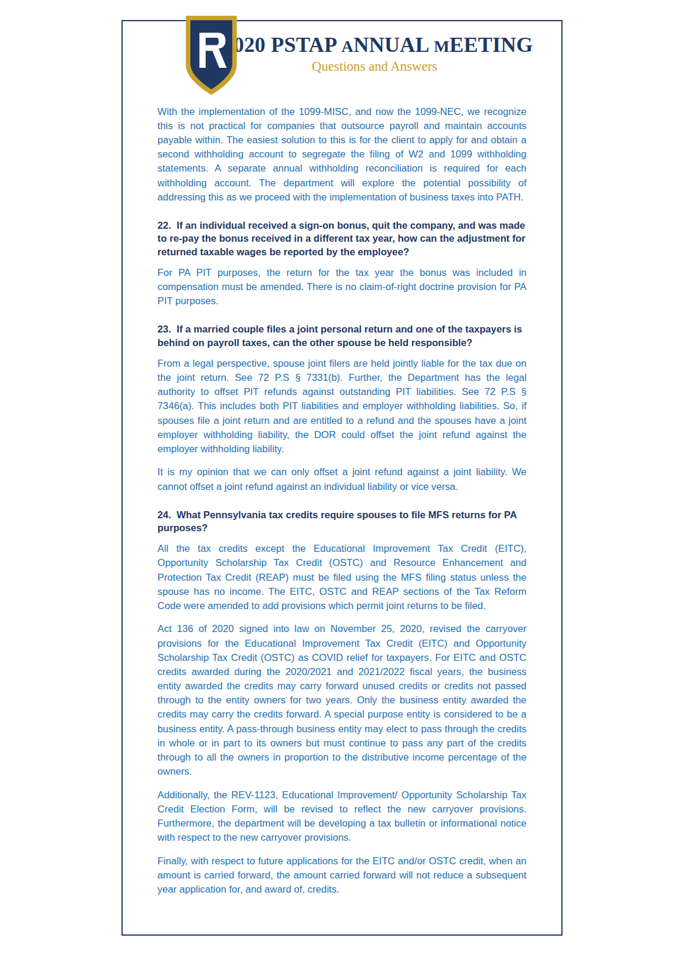2020 PSTAP ANNUAL MEETING
Questions and Answers
With the implementation of the 1099-MISC, and now the 1099-NEC, we recognize this is not practical for companies that outsource payroll and maintain accounts payable within. The easiest solution to this is for the client to apply for and obtain a second withholding account to segregate the filing of W2 and 1099 withholding statements. A separate annual withholding reconciliation is required for each withholding account. The department will explore the potential possibility of addressing this as we proceed with the implementation of business taxes into PATH.
22. If an individual received a sign-on bonus, quit the company, and was made to re-pay the bonus received in a different tax year, how can the adjustment for returned taxable wages be reported by the employee?
For PA PIT purposes, the return for the tax year the bonus was included in compensation must be amended. There is no claim-of-right doctrine provision for PA PIT purposes.
23. If a married couple files a joint personal return and one of the taxpayers is behind on payroll taxes, can the other spouse be held responsible?
From a legal perspective, spouse joint filers are held jointly liable for the tax due on the joint return. See 72 P.S § 7331(b). Further, the Department has the legal authority to offset PIT refunds against outstanding PIT liabilities. See 72 P.S § 7346(a). This includes both PIT liabilities and employer withholding liabilities. So, if spouses file a joint return and are entitled to a refund and the spouses have a joint employer withholding liability, the DOR could offset the joint refund against the employer withholding liability.
It is my opinion that we can only offset a joint refund against a joint liability. We cannot offset a joint refund against an individual liability or vice versa.
24. What Pennsylvania tax credits require spouses to file MFS returns for PA purposes?
All the tax credits except the Educational Improvement Tax Credit (EITC), Opportunity Scholarship Tax Credit (OSTC) and Resource Enhancement and Protection Tax Credit (REAP) must be filed using the MFS filing status unless the spouse has no income. The EITC, OSTC and REAP sections of the Tax Reform Code were amended to add provisions which permit joint returns to be filed.
Act 136 of 2020 signed into law on November 25, 2020, revised the carryover provisions for the Educational Improvement Tax Credit (EITC) and Opportunity Scholarship Tax Credit (OSTC) as COVID relief for taxpayers. For EITC and OSTC credits awarded during the 2020/2021 and 2021/2022 fiscal years, the business entity awarded the credits may carry forward unused credits or credits not passed through to the entity owners for two years. Only the business entity awarded the credits may carry the credits forward. A special purpose entity is considered to be a business entity. A pass-through business entity may elect to pass through the credits in whole or in part to its owners but must continue to pass any part of the credits through to all the owners in proportion to the distributive income percentage of the owners.
Additionally, the REV-1123, Educational Improvement/ Opportunity Scholarship Tax Credit Election Form, will be revised to reflect the new carryover provisions. Furthermore, the department will be developing a tax bulletin or informational notice with respect to the new carryover provisions.
Finally, with respect to future applications for the EITC and/or OSTC credit, when an amount is carried forward, the amount carried forward will not reduce a subsequent year application for, and award of, credits.